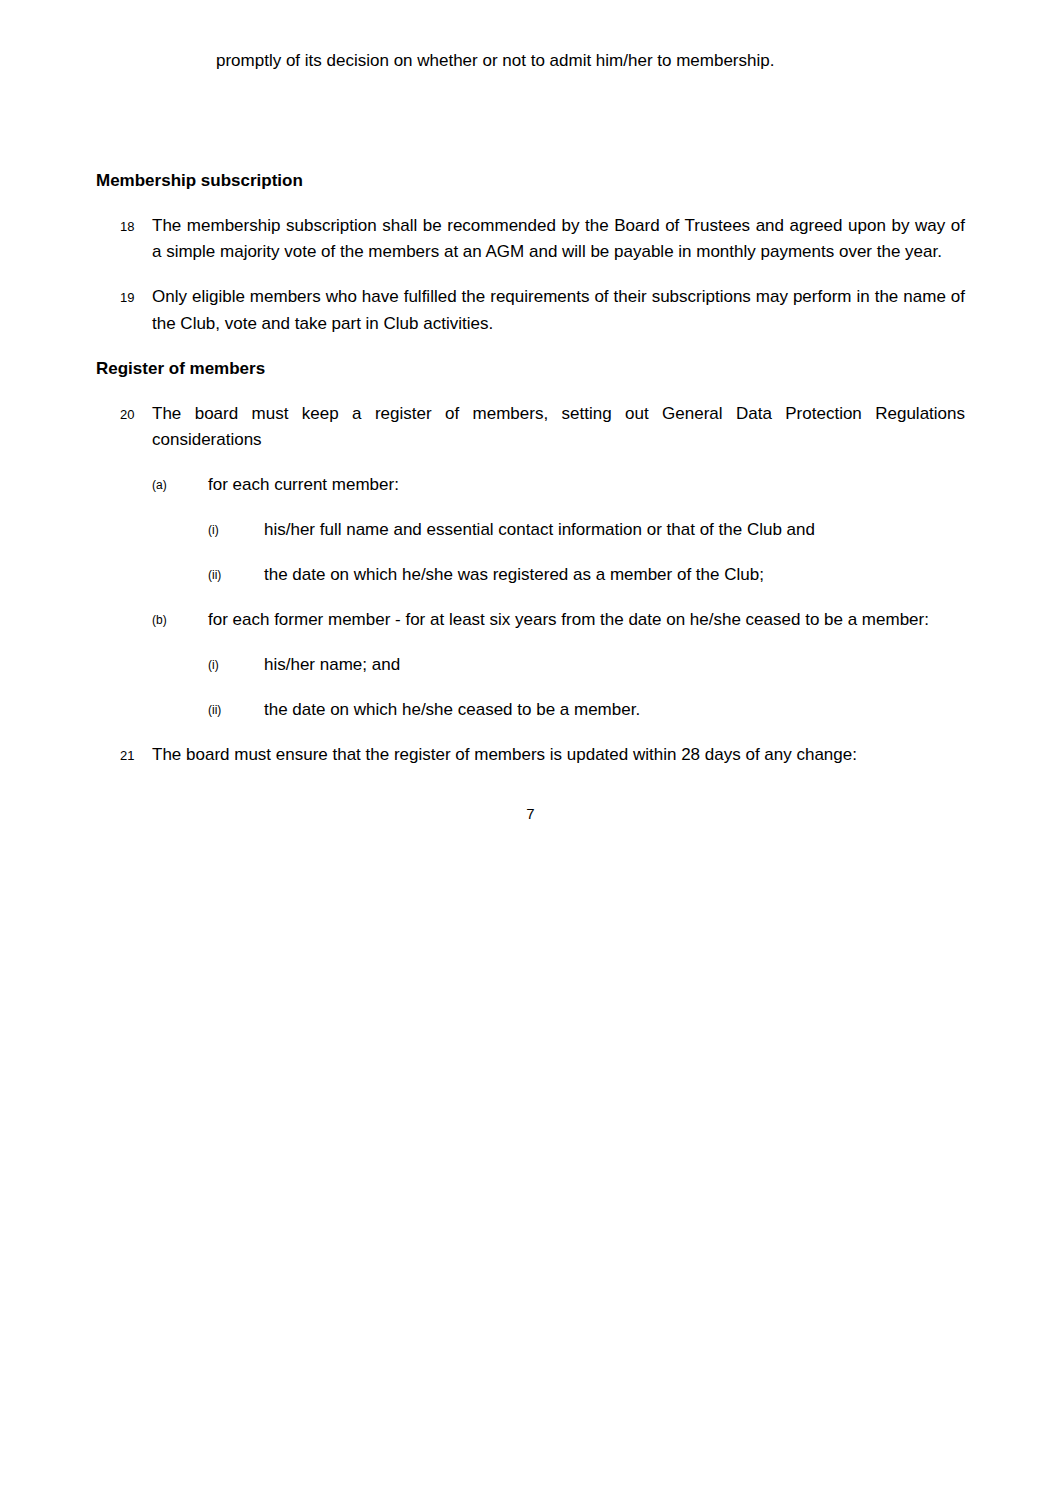promptly of its decision on whether or not to admit him/her to membership.
Membership subscription
18
The membership subscription shall be recommended by the Board of Trustees and agreed upon by way of a simple majority vote of the members at an AGM and will be payable in monthly payments over the year.
19
Only eligible members who have fulfilled the requirements of their subscriptions may perform in the name of the Club, vote and take part in Club activities.
Register of members
20
The board must keep a register of members, setting out General Data Protection Regulations considerations
(a)
for each current member:
(i)
his/her full name and essential contact information or that of the Club and
(ii)
the date on which he/she was registered as a member of the Club;
(b)
for each former member - for at least six years from the date on he/she ceased to be a member:
(i)
his/her name; and
(ii)
the date on which he/she ceased to be a member.
21
The board must ensure that the register of members is updated within 28 days of any change:
7